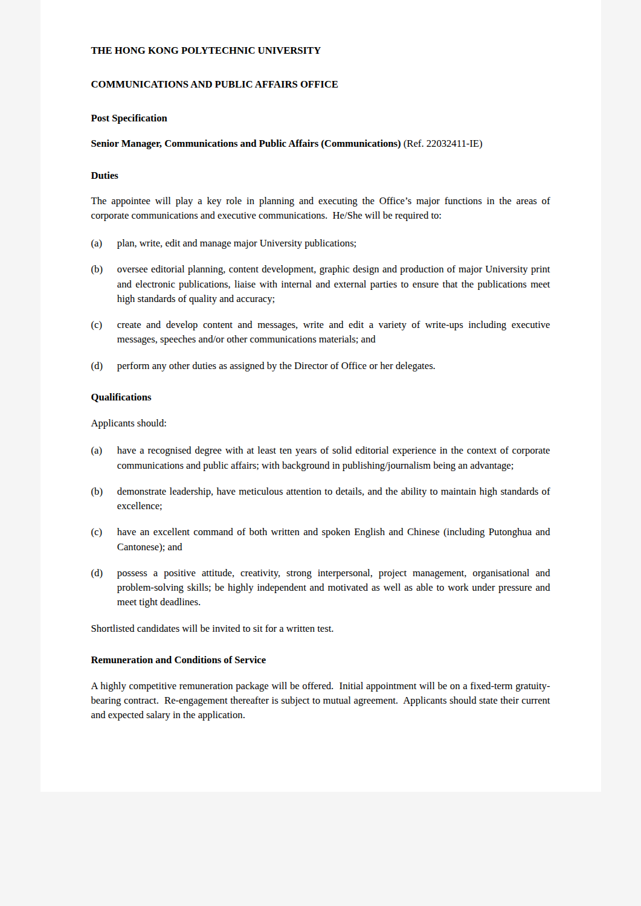THE HONG KONG POLYTECHNIC UNIVERSITY
COMMUNICATIONS AND PUBLIC AFFAIRS OFFICE
Post Specification
Senior Manager, Communications and Public Affairs (Communications) (Ref. 22032411-IE)
Duties
The appointee will play a key role in planning and executing the Office’s major functions in the areas of corporate communications and executive communications. He/She will be required to:
plan, write, edit and manage major University publications;
oversee editorial planning, content development, graphic design and production of major University print and electronic publications, liaise with internal and external parties to ensure that the publications meet high standards of quality and accuracy;
create and develop content and messages, write and edit a variety of write-ups including executive messages, speeches and/or other communications materials; and
perform any other duties as assigned by the Director of Office or her delegates.
Qualifications
Applicants should:
have a recognised degree with at least ten years of solid editorial experience in the context of corporate communications and public affairs; with background in publishing/journalism being an advantage;
demonstrate leadership, have meticulous attention to details, and the ability to maintain high standards of excellence;
have an excellent command of both written and spoken English and Chinese (including Putonghua and Cantonese); and
possess a positive attitude, creativity, strong interpersonal, project management, organisational and problem-solving skills; be highly independent and motivated as well as able to work under pressure and meet tight deadlines.
Shortlisted candidates will be invited to sit for a written test.
Remuneration and Conditions of Service
A highly competitive remuneration package will be offered. Initial appointment will be on a fixed-term gratuity-bearing contract. Re-engagement thereafter is subject to mutual agreement. Applicants should state their current and expected salary in the application.